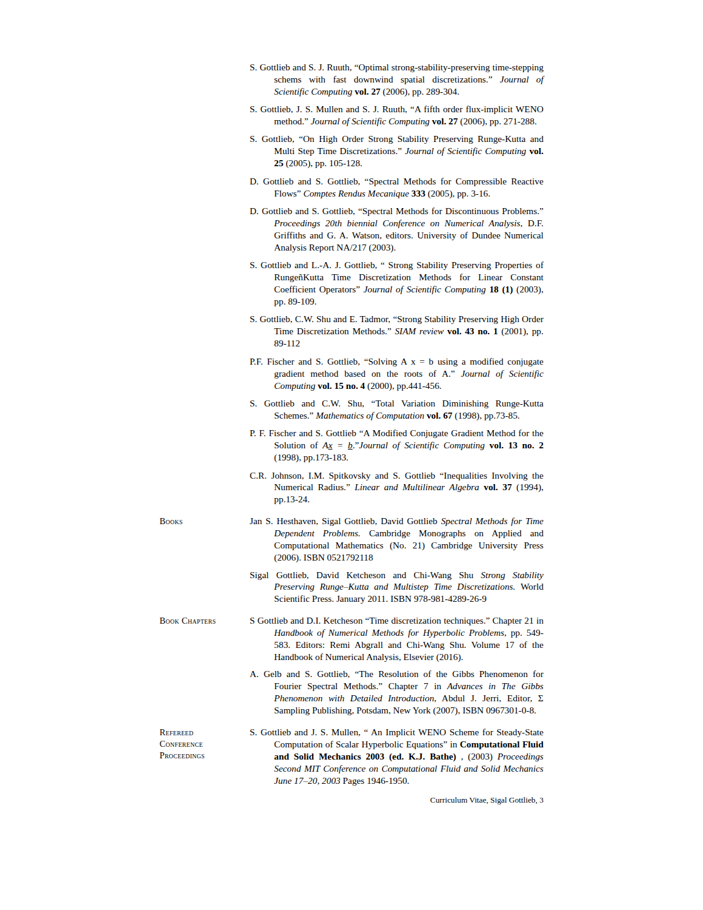S. Gottlieb and S. J. Ruuth, “Optimal strong-stability-preserving time-stepping schems with fast downwind spatial discretizations.” Journal of Scientific Computing vol. 27 (2006), pp. 289-304.
S. Gottlieb, J. S. Mullen and S. J. Ruuth, “A fifth order flux-implicit WENO method.” Journal of Scientific Computing vol. 27 (2006), pp. 271-288.
S. Gottlieb, “On High Order Strong Stability Preserving Runge-Kutta and Multi Step Time Discretizations.” Journal of Scientific Computing vol. 25 (2005), pp. 105-128.
D. Gottlieb and S. Gottlieb, “Spectral Methods for Compressible Reactive Flows” Comptes Rendus Mecanique 333 (2005), pp. 3-16.
D. Gottlieb and S. Gottlieb, “Spectral Methods for Discontinuous Problems.” Proceedings 20th biennial Conference on Numerical Analysis, D.F. Griffiths and G. A. Watson, editors. University of Dundee Numerical Analysis Report NA/217 (2003).
S. Gottlieb and L.-A. J. Gottlieb, “ Strong Stability Preserving Properties of RungeñKutta Time Discretization Methods for Linear Constant Coefficient Operators” Journal of Scientific Computing 18 (1) (2003), pp. 89-109.
S. Gottlieb, C.W. Shu and E. Tadmor, “Strong Stability Preserving High Order Time Discretization Methods.” SIAM review vol. 43 no. 1 (2001), pp. 89-112
P.F. Fischer and S. Gottlieb, “Solving A x = b using a modified conjugate gradient method based on the roots of A.” Journal of Scientific Computing vol. 15 no. 4 (2000), pp.441-456.
S. Gottlieb and C.W. Shu, “Total Variation Diminishing Runge-Kutta Schemes.” Mathematics of Computation vol. 67 (1998), pp.73-85.
P. F. Fischer and S. Gottlieb “A Modified Conjugate Gradient Method for the Solution of Ax = b.”Journal of Scientific Computing vol. 13 no. 2 (1998), pp.173-183.
C.R. Johnson, I.M. Spitkovsky and S. Gottlieb “Inequalities Involving the Numerical Radius.” Linear and Multilinear Algebra vol. 37 (1994), pp.13-24.
Books
Jan S. Hesthaven, Sigal Gottlieb, David Gottlieb Spectral Methods for Time Dependent Problems. Cambridge Monographs on Applied and Computational Mathematics (No. 21) Cambridge University Press (2006). ISBN 0521792118
Sigal Gottlieb, David Ketcheson and Chi-Wang Shu Strong Stability Preserving Runge–Kutta and Multistep Time Discretizations. World Scientific Press. January 2011. ISBN 978-981-4289-26-9
Book Chapters
S Gottlieb and D.I. Ketcheson “Time discretization techniques.” Chapter 21 in Handbook of Numerical Methods for Hyperbolic Problems, pp. 549-583. Editors: Remi Abgrall and Chi-Wang Shu. Volume 17 of the Handbook of Numerical Analysis, Elsevier (2016).
A. Gelb and S. Gottlieb, “The Resolution of the Gibbs Phenomenon for Fourier Spectral Methods.” Chapter 7 in Advances in The Gibbs Phenomenon with Detailed Introduction, Abdul J. Jerri, Editor, Σ Sampling Publishing, Potsdam, New York (2007), ISBN 0967301-0-8.
Refereed
Conference
Proceedings
S. Gottlieb and J. S. Mullen, “ An Implicit WENO Scheme for Steady-State Computation of Scalar Hyperbolic Equations” in Computational Fluid and Solid Mechanics 2003 (ed. K.J. Bathe) , (2003) Proceedings Second MIT Conference on Computational Fluid and Solid Mechanics June 17–20, 2003 Pages 1946-1950.
Curriculum Vitae, Sigal Gottlieb, 3